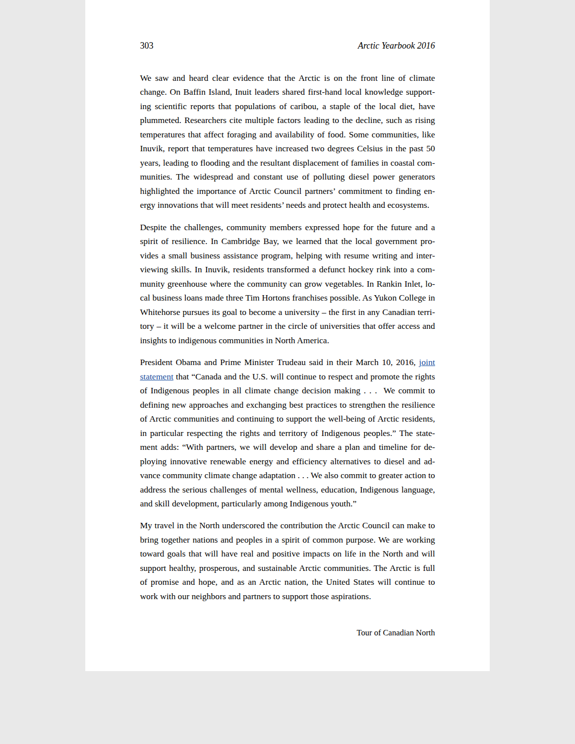303 Arctic Yearbook 2016
We saw and heard clear evidence that the Arctic is on the front line of climate change. On Baffin Island, Inuit leaders shared first-hand local knowledge supporting scientific reports that populations of caribou, a staple of the local diet, have plummeted. Researchers cite multiple factors leading to the decline, such as rising temperatures that affect foraging and availability of food. Some communities, like Inuvik, report that temperatures have increased two degrees Celsius in the past 50 years, leading to flooding and the resultant displacement of families in coastal communities. The widespread and constant use of polluting diesel power generators highlighted the importance of Arctic Council partners’ commitment to finding energy innovations that will meet residents’ needs and protect health and ecosystems.
Despite the challenges, community members expressed hope for the future and a spirit of resilience. In Cambridge Bay, we learned that the local government provides a small business assistance program, helping with resume writing and interviewing skills. In Inuvik, residents transformed a defunct hockey rink into a community greenhouse where the community can grow vegetables. In Rankin Inlet, local business loans made three Tim Hortons franchises possible. As Yukon College in Whitehorse pursues its goal to become a university – the first in any Canadian territory – it will be a welcome partner in the circle of universities that offer access and insights to indigenous communities in North America.
President Obama and Prime Minister Trudeau said in their March 10, 2016, joint statement that “Canada and the U.S. will continue to respect and promote the rights of Indigenous peoples in all climate change decision making . . . We commit to defining new approaches and exchanging best practices to strengthen the resilience of Arctic communities and continuing to support the well-being of Arctic residents, in particular respecting the rights and territory of Indigenous peoples.” The statement adds: “With partners, we will develop and share a plan and timeline for deploying innovative renewable energy and efficiency alternatives to diesel and advance community climate change adaptation . . . We also commit to greater action to address the serious challenges of mental wellness, education, Indigenous language, and skill development, particularly among Indigenous youth.”
My travel in the North underscored the contribution the Arctic Council can make to bring together nations and peoples in a spirit of common purpose. We are working toward goals that will have real and positive impacts on life in the North and will support healthy, prosperous, and sustainable Arctic communities. The Arctic is full of promise and hope, and as an Arctic nation, the United States will continue to work with our neighbors and partners to support those aspirations.
Tour of Canadian North